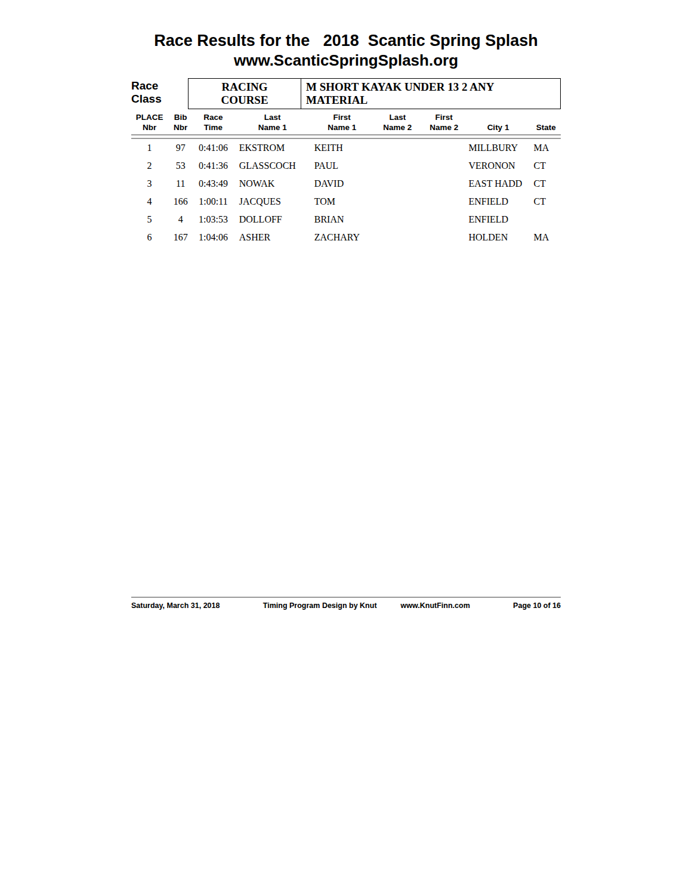Race Results for the 2018 Scantic Spring Splash
www.ScanticSpringSplash.org
Race
Class
RACING
COURSE
M SHORT KAYAK UNDER 13 2 ANY MATERIAL
| PLACE Nbr | Bib Nbr | Race Time | Last Name 1 | First Name 1 | Last Name 2 | First Name 2 | City 1 | State |
| --- | --- | --- | --- | --- | --- | --- | --- | --- |
| 1 | 97 | 0:41:06 | EKSTROM | KEITH | | | MILLBURY | MA |
| 2 | 53 | 0:41:36 | GLASSCOCH | PAUL | | | VERONON | CT |
| 3 | 11 | 0:43:49 | NOWAK | DAVID | | | EAST HADD | CT |
| 4 | 166 | 1:00:11 | JACQUES | TOM | | | ENFIELD | CT |
| 5 | 4 | 1:03:53 | DOLLOFF | BRIAN | | | ENFIELD | |
| 6 | 167 | 1:04:06 | ASHER | ZACHARY | | | HOLDEN | MA |
Saturday, March 31, 2018
Timing Program Design by Knut www.KnutFinn.com
Page 10 of 16